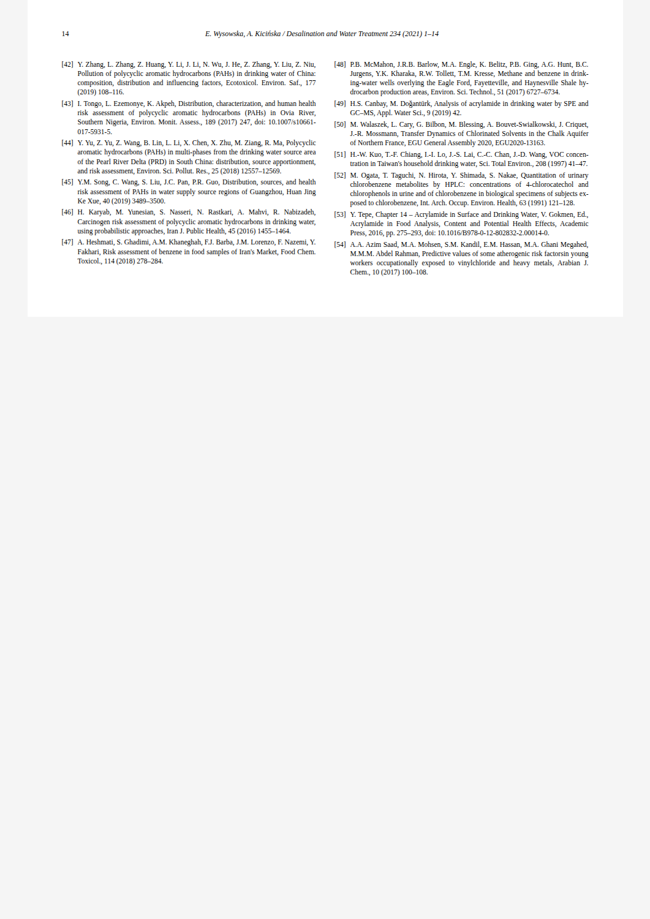14 E. Wysowska, A. Kicińska / Desalination and Water Treatment 234 (2021) 1–14
[42] Y. Zhang, L. Zhang, Z. Huang, Y. Li, J. Li, N. Wu, J. He, Z. Zhang, Y. Liu, Z. Niu, Pollution of polycyclic aromatic hydrocarbons (PAHs) in drinking water of China: composition, distribution and influencing factors, Ecotoxicol. Environ. Saf., 177 (2019) 108–116.
[43] I. Tongo, L. Ezemonye, K. Akpeh, Distribution, characterization, and human health risk assessment of polycyclic aromatic hydrocarbons (PAHs) in Ovia River, Southern Nigeria, Environ. Monit. Assess., 189 (2017) 247, doi: 10.1007/s10661-017-5931-5.
[44] Y. Yu, Z. Yu, Z. Wang, B. Lin, L. Li, X. Chen, X. Zhu, M. Ziang, R. Ma, Polycyclic aromatic hydrocarbons (PAHs) in multi-phases from the drinking water source area of the Pearl River Delta (PRD) in South China: distribution, source apportionment, and risk assessment, Environ. Sci. Pollut. Res., 25 (2018) 12557–12569.
[45] Y.M. Song, C. Wang, S. Liu, J.C. Pan, P.R. Guo, Distribution, sources, and health risk assessment of PAHs in water supply source regions of Guangzhou, Huan Jing Ke Xue, 40 (2019) 3489–3500.
[46] H. Karyab, M. Yunesian, S. Nasseri, N. Rastkari, A. Mahvi, R. Nabizadeh, Carcinogen risk assessment of polycyclic aromatic hydrocarbons in drinking water, using probabilistic approaches, Iran J. Public Health, 45 (2016) 1455–1464.
[47] A. Heshmati, S. Ghadimi, A.M. Khaneghah, F.J. Barba, J.M. Lorenzo, F. Nazemi, Y. Fakhari, Risk assessment of benzene in food samples of Iran's Market, Food Chem. Toxicol., 114 (2018) 278–284.
[48] P.B. McMahon, J.R.B. Barlow, M.A. Engle, K. Belitz, P.B. Ging, A.G. Hunt, B.C. Jurgens, Y.K. Kharaka, R.W. Tollett, T.M. Kresse, Methane and benzene in drinking-water wells overlying the Eagle Ford, Fayetteville, and Haynesville Shale hydrocarbon production areas, Environ. Sci. Technol., 51 (2017) 6727–6734.
[49] H.S. Canbay, M. Doğantürk, Analysis of acrylamide in drinking water by SPE and GC–MS, Appl. Water Sci., 9 (2019) 42.
[50] M. Walaszek, L. Cary, G. Bilbon, M. Blessing, A. Bouvet-Swialkowski, J. Criquet, J.-R. Mossmann, Transfer Dynamics of Chlorinated Solvents in the Chalk Aquifer of Northern France, EGU General Assembly 2020, EGU2020-13163.
[51] H.-W. Kuo, T.-F. Chiang, I.-I. Lo, J.-S. Lai, C.-C. Chan, J.-D. Wang, VOC concentration in Taiwan's household drinking water, Sci. Total Environ., 208 (1997) 41–47.
[52] M. Ogata, T. Taguchi, N. Hirota, Y. Shimada, S. Nakae, Quantitation of urinary chlorobenzene metabolites by HPLC: concentrations of 4-chlorocatechol and chlorophenols in urine and of chlorobenzene in biological specimens of subjects exposed to chlorobenzene, Int. Arch. Occup. Environ. Health, 63 (1991) 121–128.
[53] Y. Tepe, Chapter 14 – Acrylamide in Surface and Drinking Water, V. Gokmen, Ed., Acrylamide in Food Analysis, Content and Potential Health Effects, Academic Press, 2016, pp. 275–293, doi: 10.1016/B978-0-12-802832-2.00014-0.
[54] A.A. Azim Saad, M.A. Mohsen, S.M. Kandil, E.M. Hassan, M.A. Ghani Megahed, M.M.M. Abdel Rahman, Predictive values of some atherogenic risk factorsin young workers occupationally exposed to vinylchloride and heavy metals, Arabian J. Chem., 10 (2017) 100–108.